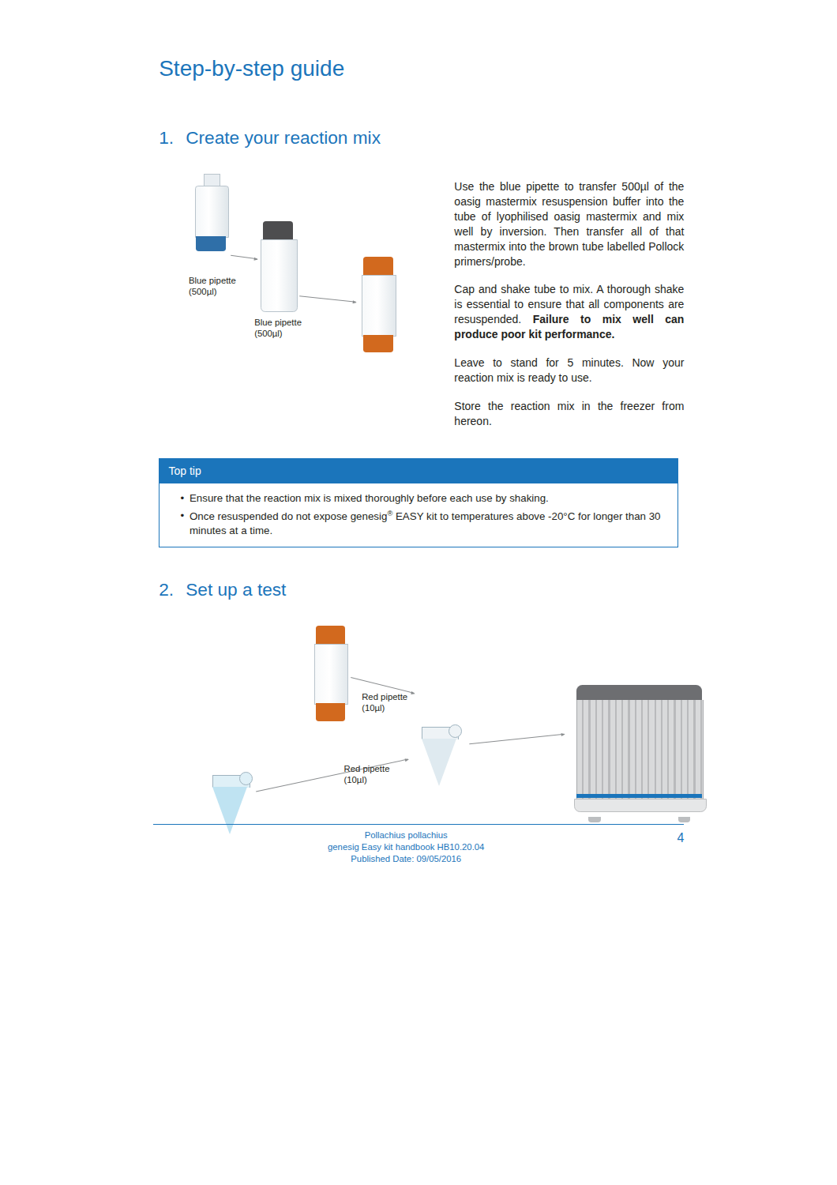Step-by-step guide
1. Create your reaction mix
Blue pipette
(500µl)
Blue pipette
(500µl)
Use the blue pipette to transfer 500µl of the oasig mastermix resuspension buffer into the tube of lyophilised oasig mastermix and mix well by inversion. Then transfer all of that mastermix into the brown tube labelled Pollock primers/probe.
Cap and shake tube to mix. A thorough shake is essential to ensure that all components are resuspended. Failure to mix well can produce poor kit performance.
Leave to stand for 5 minutes. Now your reaction mix is ready to use.
Store the reaction mix in the freezer from hereon.
Top tip
Ensure that the reaction mix is mixed thoroughly before each use by shaking.
Once resuspended do not expose genesig® EASY kit to temperatures above -20°C for longer than 30 minutes at a time.
2. Set up a test
Red pipette
(10µl)
Red pipette
(10µl)
Pollachius pollachius
genesig Easy kit handbook HB10.20.04
Published Date: 09/05/2016
4